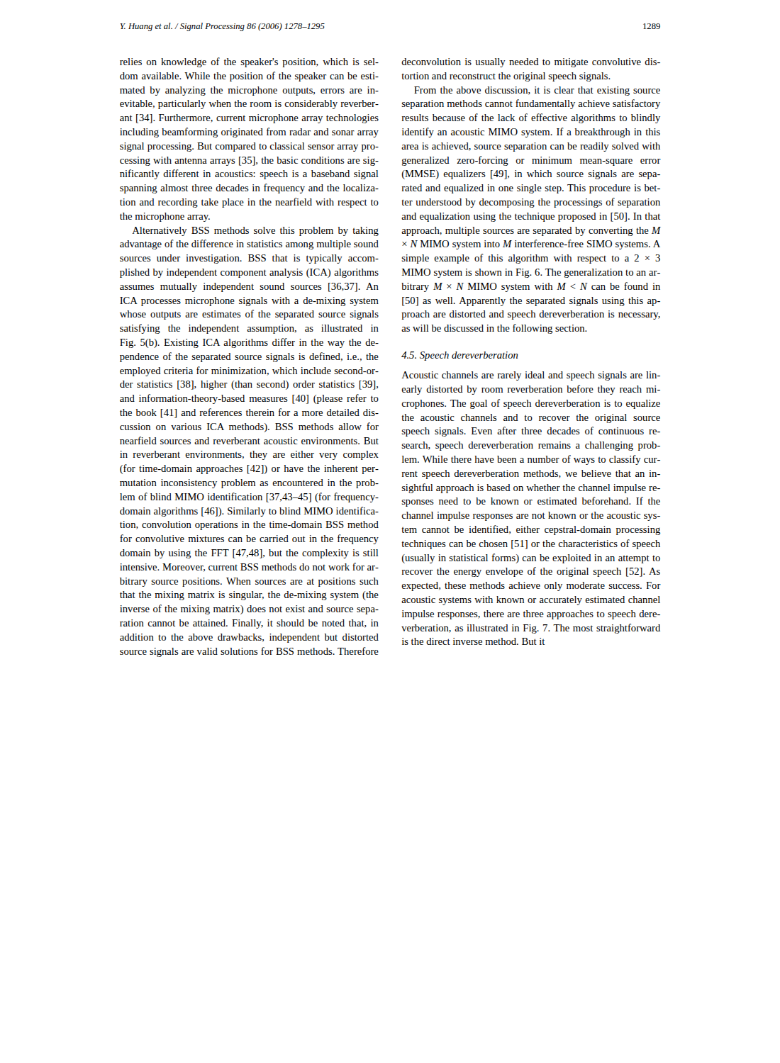Y. Huang et al. / Signal Processing 86 (2006) 1278–1295 1289
relies on knowledge of the speaker's position, which is seldom available. While the position of the speaker can be estimated by analyzing the microphone outputs, errors are inevitable, particularly when the room is considerably reverberant [34]. Furthermore, current microphone array technologies including beamforming originated from radar and sonar array signal processing. But compared to classical sensor array processing with antenna arrays [35], the basic conditions are significantly different in acoustics: speech is a baseband signal spanning almost three decades in frequency and the localization and recording take place in the nearfield with respect to the microphone array.
Alternatively BSS methods solve this problem by taking advantage of the difference in statistics among multiple sound sources under investigation. BSS that is typically accomplished by independent component analysis (ICA) algorithms assumes mutually independent sound sources [36,37]. An ICA processes microphone signals with a de-mixing system whose outputs are estimates of the separated source signals satisfying the independent assumption, as illustrated in Fig. 5(b). Existing ICA algorithms differ in the way the dependence of the separated source signals is defined, i.e., the employed criteria for minimization, which include second-order statistics [38], higher (than second) order statistics [39], and information-theory-based measures [40] (please refer to the book [41] and references therein for a more detailed discussion on various ICA methods). BSS methods allow for nearfield sources and reverberant acoustic environments. But in reverberant environments, they are either very complex (for time-domain approaches [42]) or have the inherent permutation inconsistency problem as encountered in the problem of blind MIMO identification [37,43–45] (for frequency-domain algorithms [46]). Similarly to blind MIMO identification, convolution operations in the time-domain BSS method for convolutive mixtures can be carried out in the frequency domain by using the FFT [47,48], but the complexity is still intensive. Moreover, current BSS methods do not work for arbitrary source positions. When sources are at positions such that the mixing matrix is singular, the de-mixing system (the inverse of the mixing matrix) does not exist and source separation cannot be attained. Finally, it should be noted that, in addition to the above drawbacks, independent but distorted source signals are valid solutions for BSS methods. Therefore deconvolution is usually needed to mitigate convolutive distortion and reconstruct the original speech signals.
From the above discussion, it is clear that existing source separation methods cannot fundamentally achieve satisfactory results because of the lack of effective algorithms to blindly identify an acoustic MIMO system. If a breakthrough in this area is achieved, source separation can be readily solved with generalized zero-forcing or minimum mean-square error (MMSE) equalizers [49], in which source signals are separated and equalized in one single step. This procedure is better understood by decomposing the processings of separation and equalization using the technique proposed in [50]. In that approach, multiple sources are separated by converting the M × N MIMO system into M interference-free SIMO systems. A simple example of this algorithm with respect to a 2 × 3 MIMO system is shown in Fig. 6. The generalization to an arbitrary M × N MIMO system with M < N can be found in [50] as well. Apparently the separated signals using this approach are distorted and speech dereverberation is necessary, as will be discussed in the following section.
4.5. Speech dereverberation
Acoustic channels are rarely ideal and speech signals are linearly distorted by room reverberation before they reach microphones. The goal of speech dereverberation is to equalize the acoustic channels and to recover the original source speech signals. Even after three decades of continuous research, speech dereverberation remains a challenging problem. While there have been a number of ways to classify current speech dereverberation methods, we believe that an insightful approach is based on whether the channel impulse responses need to be known or estimated beforehand. If the channel impulse responses are not known or the acoustic system cannot be identified, either cepstral-domain processing techniques can be chosen [51] or the characteristics of speech (usually in statistical forms) can be exploited in an attempt to recover the energy envelope of the original speech [52]. As expected, these methods achieve only moderate success. For acoustic systems with known or accurately estimated channel impulse responses, there are three approaches to speech dereverberation, as illustrated in Fig. 7. The most straightforward is the direct inverse method. But it